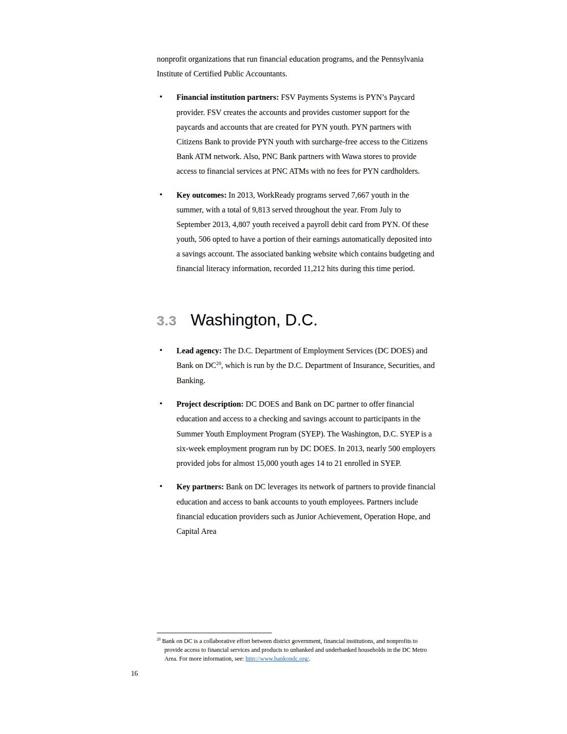nonprofit organizations that run financial education programs, and the Pennsylvania Institute of Certified Public Accountants.
Financial institution partners: FSV Payments Systems is PYN’s Paycard provider. FSV creates the accounts and provides customer support for the paycards and accounts that are created for PYN youth. PYN partners with Citizens Bank to provide PYN youth with surcharge-free access to the Citizens Bank ATM network. Also, PNC Bank partners with Wawa stores to provide access to financial services at PNC ATMs with no fees for PYN cardholders.
Key outcomes: In 2013, WorkReady programs served 7,667 youth in the summer, with a total of 9,813 served throughout the year. From July to September 2013, 4,807 youth received a payroll debit card from PYN. Of these youth, 506 opted to have a portion of their earnings automatically deposited into a savings account. The associated banking website which contains budgeting and financial literacy information, recorded 11,212 hits during this time period.
3.3 Washington, D.C.
Lead agency: The D.C. Department of Employment Services (DC DOES) and Bank on DC20, which is run by the D.C. Department of Insurance, Securities, and Banking.
Project description: DC DOES and Bank on DC partner to offer financial education and access to a checking and savings account to participants in the Summer Youth Employment Program (SYEP). The Washington, D.C. SYEP is a six-week employment program run by DC DOES. In 2013, nearly 500 employers provided jobs for almost 15,000 youth ages 14 to 21 enrolled in SYEP.
Key partners: Bank on DC leverages its network of partners to provide financial education and access to bank accounts to youth employees. Partners include financial education providers such as Junior Achievement, Operation Hope, and Capital Area
20 Bank on DC is a collaborative effort between district government, financial institutions, and nonprofits to provide access to financial services and products to unbanked and underbanked households in the DC Metro Area. For more information, see: http://www.bankondc.org/.
16